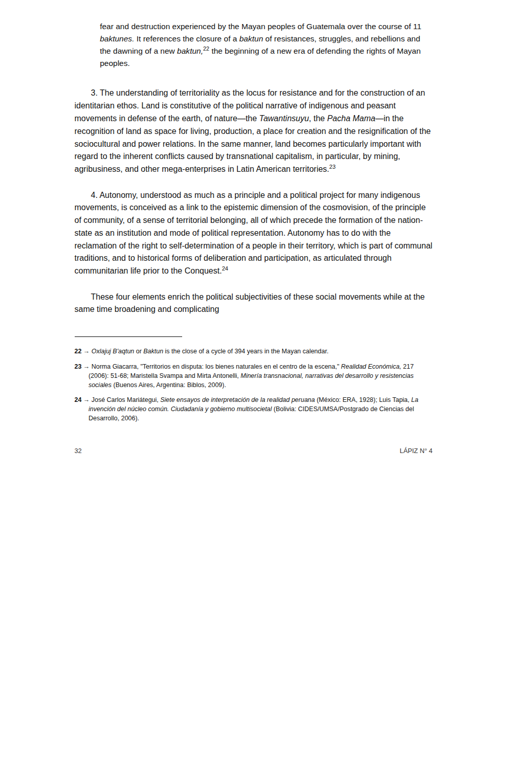fear and destruction experienced by the Mayan peoples of Guatemala over the course of 11 baktunes. It references the closure of a baktun of resistances, struggles, and rebellions and the dawning of a new baktun,22 the beginning of a new era of defending the rights of Mayan peoples.
3. The understanding of territoriality as the locus for resistance and for the construction of an identitarian ethos. Land is constitutive of the political narrative of indigenous and peasant movements in defense of the earth, of nature—the Tawantinsuyu, the Pacha Mama—in the recognition of land as space for living, production, a place for creation and the resignification of the sociocultural and power relations. In the same manner, land becomes particularly important with regard to the inherent conflicts caused by transnational capitalism, in particular, by mining, agribusiness, and other mega-enterprises in Latin American territories.23
4. Autonomy, understood as much as a principle and a political project for many indigenous movements, is conceived as a link to the epistemic dimension of the cosmovision, of the principle of community, of a sense of territorial belonging, all of which precede the formation of the nation-state as an institution and mode of political representation. Autonomy has to do with the reclamation of the right to self-determination of a people in their territory, which is part of communal traditions, and to historical forms of deliberation and participation, as articulated through communitarian life prior to the Conquest.24
These four elements enrich the political subjectivities of these social movements while at the same time broadening and complicating
22 → Oxlajuj B'aqtun or Baktun is the close of a cycle of 394 years in the Mayan calendar.
23 → Norma Giacarra, "Territorios en disputa: los bienes naturales en el centro de la escena," Realidad Económica, 217 (2006): 51-68; Maristella Svampa and Mirta Antonelli, Minería transnacional, narrativas del desarrollo y resistencias sociales (Buenos Aires, Argentina: Biblos, 2009).
24 → José Carlos Mariátegui, Siete ensayos de interpretación de la realidad peruana (México: ERA, 1928); Luis Tapia, La invención del núcleo común. Ciudadanía y gobierno multisocietal (Bolivia: CIDES/UMSA/Postgrado de Ciencias del Desarrollo, 2006).
32 LÁPIZ N° 4